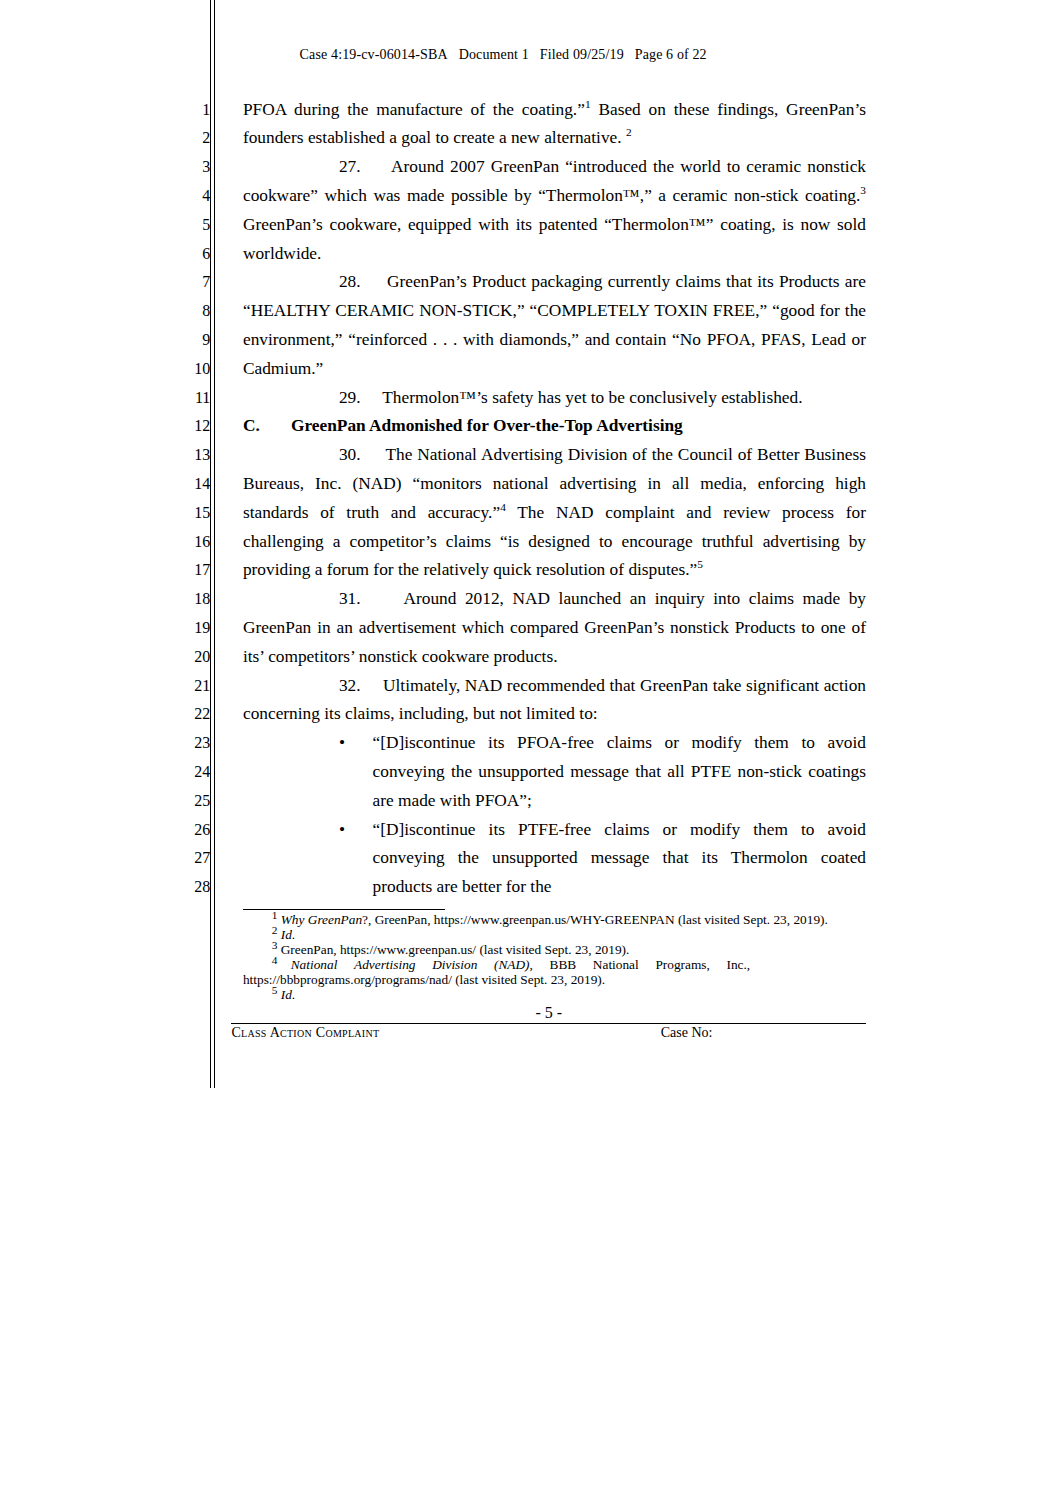Case 4:19-cv-06014-SBA Document 1 Filed 09/25/19 Page 6 of 22
1
2
3
4
5
6
7
8
9
10
11
12
13
14
15
16
17
18
19
20
21
22
23
24
25
26
27
28
PFOA during the manufacture of the coating.”1 Based on these findings, GreenPan’s founders established a goal to create a new alternative. 2
27. Around 2007 GreenPan “introduced the world to ceramic nonstick cookware” which was made possible by “Thermolon™,” a ceramic non-stick coating.3 GreenPan’s cookware, equipped with its patented “Thermolon™” coating, is now sold worldwide.
28. GreenPan’s Product packaging currently claims that its Products are “HEALTHY CERAMIC NON-STICK,” “COMPLETELY TOXIN FREE,” “good for the environment,” “reinforced . . . with diamonds,” and contain “No PFOA, PFAS, Lead or Cadmium.”
29. Thermolon™’s safety has yet to be conclusively established.
C. GreenPan Admonished for Over-the-Top Advertising
30. The National Advertising Division of the Council of Better Business Bureaus, Inc. (NAD) “monitors national advertising in all media, enforcing high standards of truth and accuracy.”4 The NAD complaint and review process for challenging a competitor’s claims “is designed to encourage truthful advertising by providing a forum for the relatively quick resolution of disputes.”5
31. Around 2012, NAD launched an inquiry into claims made by GreenPan in an advertisement which compared GreenPan’s nonstick Products to one of its’ competitors’ nonstick cookware products.
32. Ultimately, NAD recommended that GreenPan take significant action concerning its claims, including, but not limited to:
“[D]iscontinue its PFOA-free claims or modify them to avoid conveying the unsupported message that all PTFE non-stick coatings are made with PFOA”;
“[D]iscontinue its PTFE-free claims or modify them to avoid conveying the unsupported message that its Thermolon coated products are better for the
1 Why GreenPan?, GreenPan, https://www.greenpan.us/WHY-GREENPAN (last visited Sept. 23, 2019).
2 Id.
3 GreenPan, https://www.greenpan.us/ (last visited Sept. 23, 2019).
4 National Advertising Division (NAD), BBB National Programs, Inc., https://bbbprograms.org/programs/nad/ (last visited Sept. 23, 2019).
5 Id.
- 5 -
Class Action Complaint Case No: